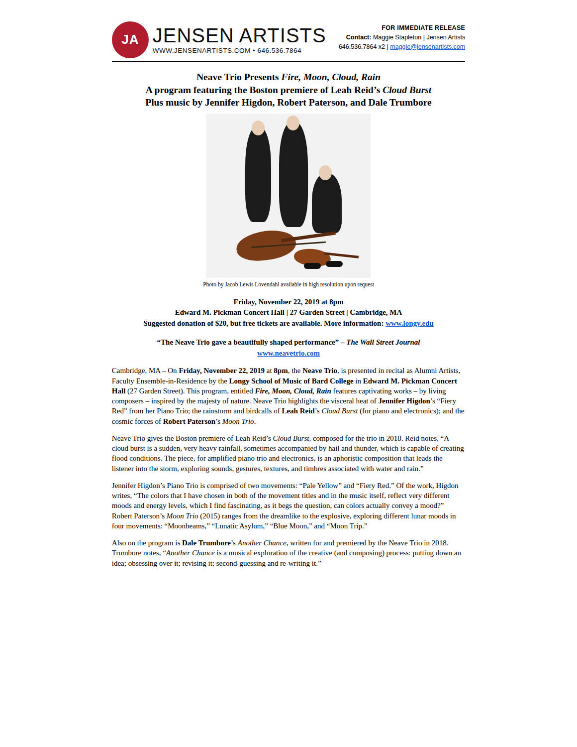JENSEN ARTISTS
WWW.JENSENARTISTS.COM • 646.536.7864
FOR IMMEDIATE RELEASE
Contact: Maggie Stapleton | Jensen Artists
646.536.7864 x2 | maggie@jensenartists.com
Neave Trio Presents Fire, Moon, Cloud, Rain
A program featuring the Boston premiere of Leah Reid’s Cloud Burst
Plus music by Jennifer Higdon, Robert Paterson, and Dale Trumbore
Photo by Jacob Lewis Lovendahl available in high resolution upon request
Friday, November 22, 2019 at 8pm
Edward M. Pickman Concert Hall | 27 Garden Street | Cambridge, MA
Suggested donation of $20, but free tickets are available. More information: www.longy.edu
“The Neave Trio gave a beautifully shaped performance” – The Wall Street Journal
www.neavetrio.com
Cambridge, MA – On Friday, November 22, 2019 at 8pm, the Neave Trio, is presented in recital as Alumni Artists, Faculty Ensemble-in-Residence by the Longy School of Music of Bard College in Edward M. Pickman Concert Hall (27 Garden Street). This program, entitled Fire, Moon, Cloud, Rain features captivating works – by living composers – inspired by the majesty of nature. Neave Trio highlights the visceral heat of Jennifer Higdon’s “Fiery Red” from her Piano Trio; the rainstorm and birdcalls of Leah Reid’s Cloud Burst (for piano and electronics); and the cosmic forces of Robert Paterson’s Moon Trio.
Neave Trio gives the Boston premiere of Leah Reid’s Cloud Burst, composed for the trio in 2018. Reid notes, “A cloud burst is a sudden, very heavy rainfall, sometimes accompanied by hail and thunder, which is capable of creating flood conditions. The piece, for amplified piano trio and electronics, is an aphoristic composition that leads the listener into the storm, exploring sounds, gestures, textures, and timbres associated with water and rain.”
Jennifer Higdon’s Piano Trio is comprised of two movements: “Pale Yellow” and “Fiery Red.” Of the work, Higdon writes, “The colors that I have chosen in both of the movement titles and in the music itself, reflect very different moods and energy levels, which I find fascinating, as it begs the question, can colors actually convey a mood?” Robert Paterson’s Moon Trio (2015) ranges from the dreamlike to the explosive, exploring different lunar moods in four movements: “Moonbeams,” “Lunatic Asylum,” “Blue Moon,” and “Moon Trip.”
Also on the program is Dale Trumbore’s Another Chance, written for and premiered by the Neave Trio in 2018. Trumbore notes, “Another Chance is a musical exploration of the creative (and composing) process: putting down an idea; obsessing over it; revising it; second-guessing and re-writing it.”